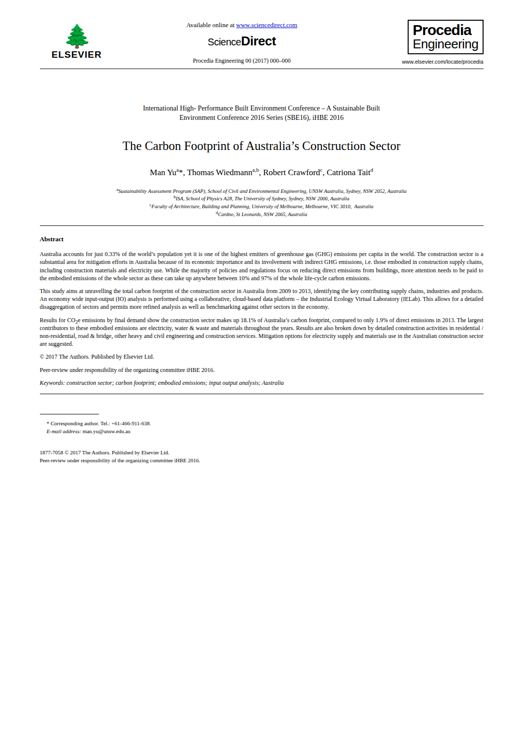🌲
ELSEVIER
Available online at www.sciencedirect.com
Science Direct
Procedia Engineering 00 (2017) 000–000
Procedia
Engineering
www.elsevier.com/locate/procedia
International High- Performance Built Environment Conference – A Sustainable Built
Environment Conference 2016 Series (SBE16), iHBE 2016
The Carbon Footprint of Australia’s Construction Sector
Man Yua*, Thomas Wiedmanna,b, Robert Crawfordc, Catriona Taitd
aSustainability Assessment Program (SAP), School of Civil and Environmental Engineering, UNSW Australia, Sydney, NSW 2052, Australia
bISA, School of Physics A28, The University of Sydney, Sydney, NSW 2006, Australia
cFaculty of Architecture, Building and Planning, University of Melbourne, Melbourne, VIC 3010, Australia
dCardno, St Leonards, NSW 2065, Australia
Abstract
Australia accounts for just 0.33% of the world’s population yet it is one of the highest emitters of greenhouse gas (GHG) emissions per capita in the world. The construction sector is a substantial area for mitigation efforts in Australia because of its economic importance and its involvement with indirect GHG emissions, i.e. those embodied in construction supply chains, including construction materials and electricity use. While the majority of policies and regulations focus on reducing direct emissions from buildings, more attention needs to be paid to the embodied emissions of the whole sector as these can take up anywhere between 10% and 97% of the whole life-cycle carbon emissions.
This study aims at unravelling the total carbon footprint of the construction sector in Australia from 2009 to 2013, identifying the key contributing supply chains, industries and products. An economy wide input-output (IO) analysis is performed using a collaborative, cloud-based data platform – the Industrial Ecology Virtual Laboratory (IELab). This allows for a detailed disaggregation of sectors and permits more refined analysis as well as benchmarking against other sectors in the economy.
Results for CO2e emissions by final demand show the construction sector makes up 18.1% of Australia’s carbon footprint, compared to only 1.9% of direct emissions in 2013. The largest contributors to these embodied emissions are electricity, water & waste and materials throughout the years. Results are also broken down by detailed construction activities in residential / non-residential, road & bridge, other heavy and civil engineering and construction services. Mitigation options for electricity supply and materials use in the Australian construction sector are suggested.
© 2017 The Authors. Published by Elsevier Ltd.
Peer-review under responsibility of the organizing committee iHBE 2016.
Keywords: construction sector; carbon footprint; embodied emissions; input output analysis; Australia
* Corresponding author. Tel.: +61-466-911-638.
E-mail address: man.yu@unsw.edu.au
1877-7058 © 2017 The Authors. Published by Elsevier Ltd.
Peer-review under responsibility of the organizing committee iHBE 2016.